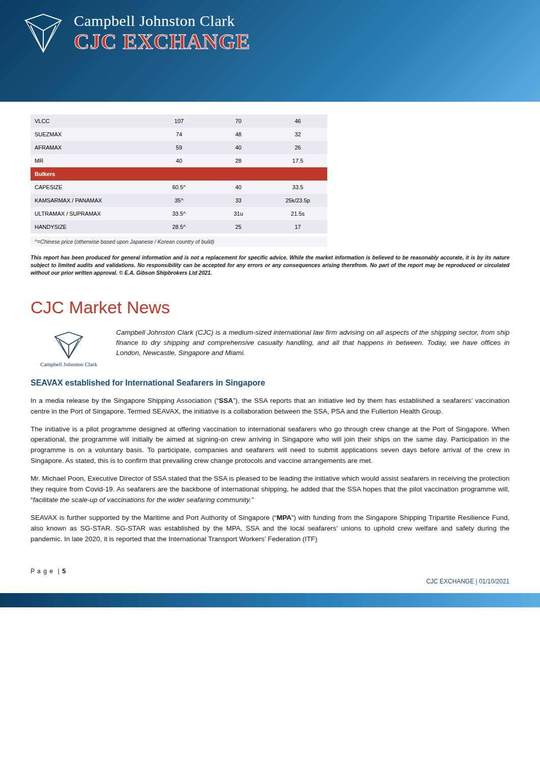Campbell Johnston Clark
CJC EXCHANGE
| VLCC | 107 | 70 | 46 |
| SUEZMAX | 74 | 48 | 32 |
| AFRAMAX | 59 | 40 | 26 |
| MR | 40 | 28 | 17.5 |
| Bulkers | | | |
| CAPESIZE | 60.5^ | 40 | 33.5 |
| KAMSARMAX / PANAMAX | 35^ | 33 | 25k/23.5p |
| ULTRAMAX / SUPRAMAX | 33.5^ | 31u | 21.5s |
| HANDYSIZE | 28.5^ | 25 | 17 |
^=Chinese price (otherwise based upon Japanese / Korean country of build)
This report has been produced for general information and is not a replacement for specific advice. While the market information is believed to be reasonably accurate, it is by its nature subject to limited audits and validations. No responsibility can be accepted for any errors or any consequences arising therefrom. No part of the report may be reproduced or circulated without our prior written approval. © E.A. Gibson Shipbrokers Ltd 2021.
CJC Market News
Campbell Johnston Clark
Campbell Johnston Clark (CJC) is a medium-sized international law firm advising on all aspects of the shipping sector, from ship finance to dry shipping and comprehensive casualty handling, and all that happens in between. Today, we have offices in London, Newcastle, Singapore and Miami.
SEAVAX established for International Seafarers in Singapore
In a media release by the Singapore Shipping Association (“SSA”), the SSA reports that an initiative led by them has established a seafarers’ vaccination centre in the Port of Singapore. Termed SEAVAX, the initiative is a collaboration between the SSA, PSA and the Fullerton Health Group.
The initiative is a pilot programme designed at offering vaccination to international seafarers who go through crew change at the Port of Singapore. When operational, the programme will initially be aimed at signing-on crew arriving in Singapore who will join their ships on the same day. Participation in the programme is on a voluntary basis. To participate, companies and seafarers will need to submit applications seven days before arrival of the crew in Singapore. As stated, this is to confirm that prevailing crew change protocols and vaccine arrangements are met.
Mr. Michael Poon, Executive Director of SSA stated that the SSA is pleased to be leading the initiative which would assist seafarers in receiving the protection they require from Covid-19. As seafarers are the backbone of international shipping, he added that the SSA hopes that the pilot vaccination programme will, “facilitate the scale-up of vaccinations for the wider seafaring community.”
SEAVAX is further supported by the Maritime and Port Authority of Singapore (“MPA”) with funding from the Singapore Shipping Tripartite Resilience Fund, also known as SG-STAR. SG-STAR was established by the MPA, SSA and the local seafarers’ unions to uphold crew welfare and safety during the pandemic. In late 2020, it is reported that the International Transport Workers’ Federation (ITF)
P a g e | 5
CJC EXCHANGE | 01/10/2021